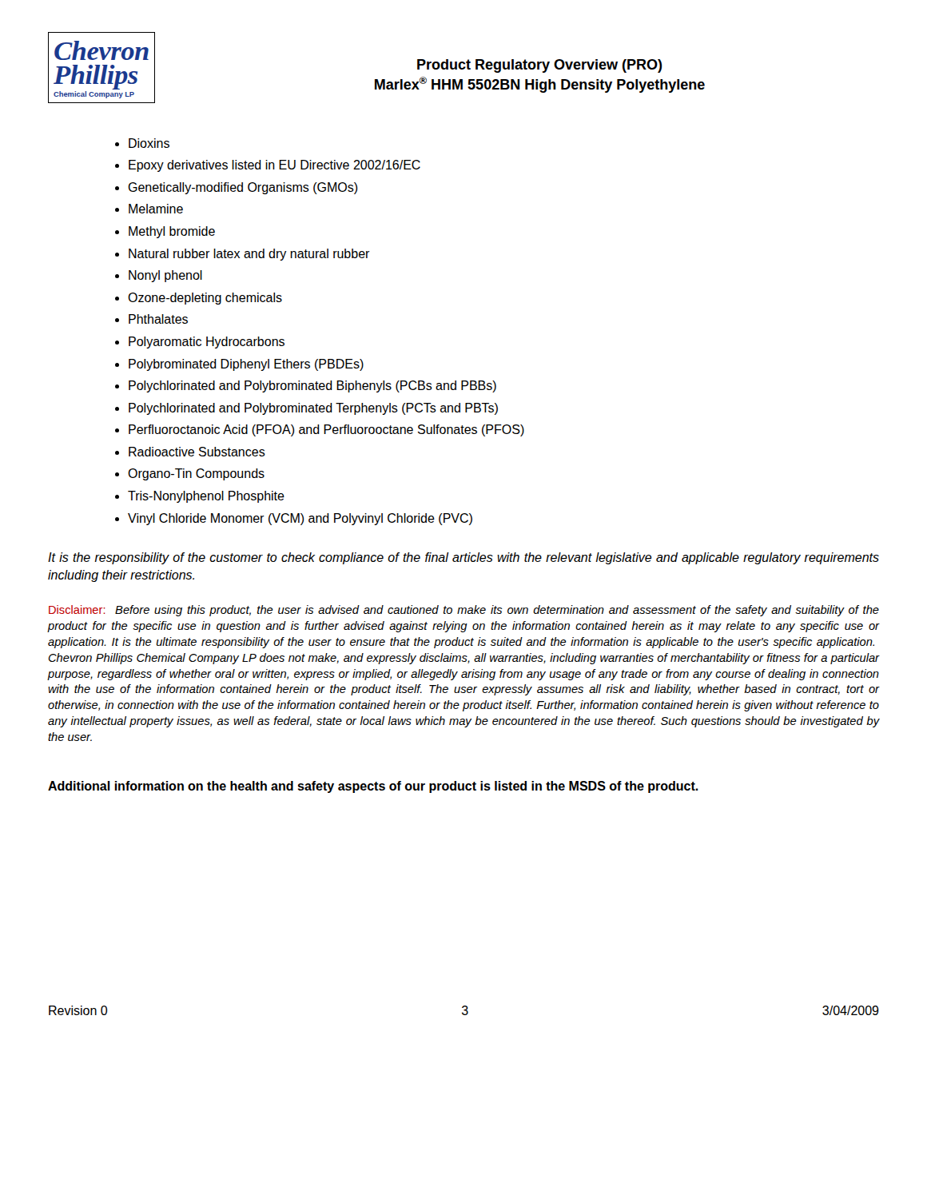Chevron
Phillips
Chemical Company LP
Product Regulatory Overview (PRO)
Marlex® HHM 5502BN High Density Polyethylene
Dioxins
Epoxy derivatives listed in EU Directive 2002/16/EC
Genetically-modified Organisms (GMOs)
Melamine
Methyl bromide
Natural rubber latex and dry natural rubber
Nonyl phenol
Ozone-depleting chemicals
Phthalates
Polyaromatic Hydrocarbons
Polybrominated Diphenyl Ethers (PBDEs)
Polychlorinated and Polybrominated Biphenyls (PCBs and PBBs)
Polychlorinated and Polybrominated Terphenyls (PCTs and PBTs)
Perfluoroctanoic Acid (PFOA) and Perfluorooctane Sulfonates (PFOS)
Radioactive Substances
Organo-Tin Compounds
Tris-Nonylphenol Phosphite
Vinyl Chloride Monomer (VCM) and Polyvinyl Chloride (PVC)
It is the responsibility of the customer to check compliance of the final articles with the relevant legislative and applicable regulatory requirements including their restrictions.
Disclaimer: Before using this product, the user is advised and cautioned to make its own determination and assessment of the safety and suitability of the product for the specific use in question and is further advised against relying on the information contained herein as it may relate to any specific use or application. It is the ultimate responsibility of the user to ensure that the product is suited and the information is applicable to the user's specific application. Chevron Phillips Chemical Company LP does not make, and expressly disclaims, all warranties, including warranties of merchantability or fitness for a particular purpose, regardless of whether oral or written, express or implied, or allegedly arising from any usage of any trade or from any course of dealing in connection with the use of the information contained herein or the product itself. The user expressly assumes all risk and liability, whether based in contract, tort or otherwise, in connection with the use of the information contained herein or the product itself. Further, information contained herein is given without reference to any intellectual property issues, as well as federal, state or local laws which may be encountered in the use thereof. Such questions should be investigated by the user.
Additional information on the health and safety aspects of our product is listed in the MSDS of the product.
Revision 0
3
3/04/2009